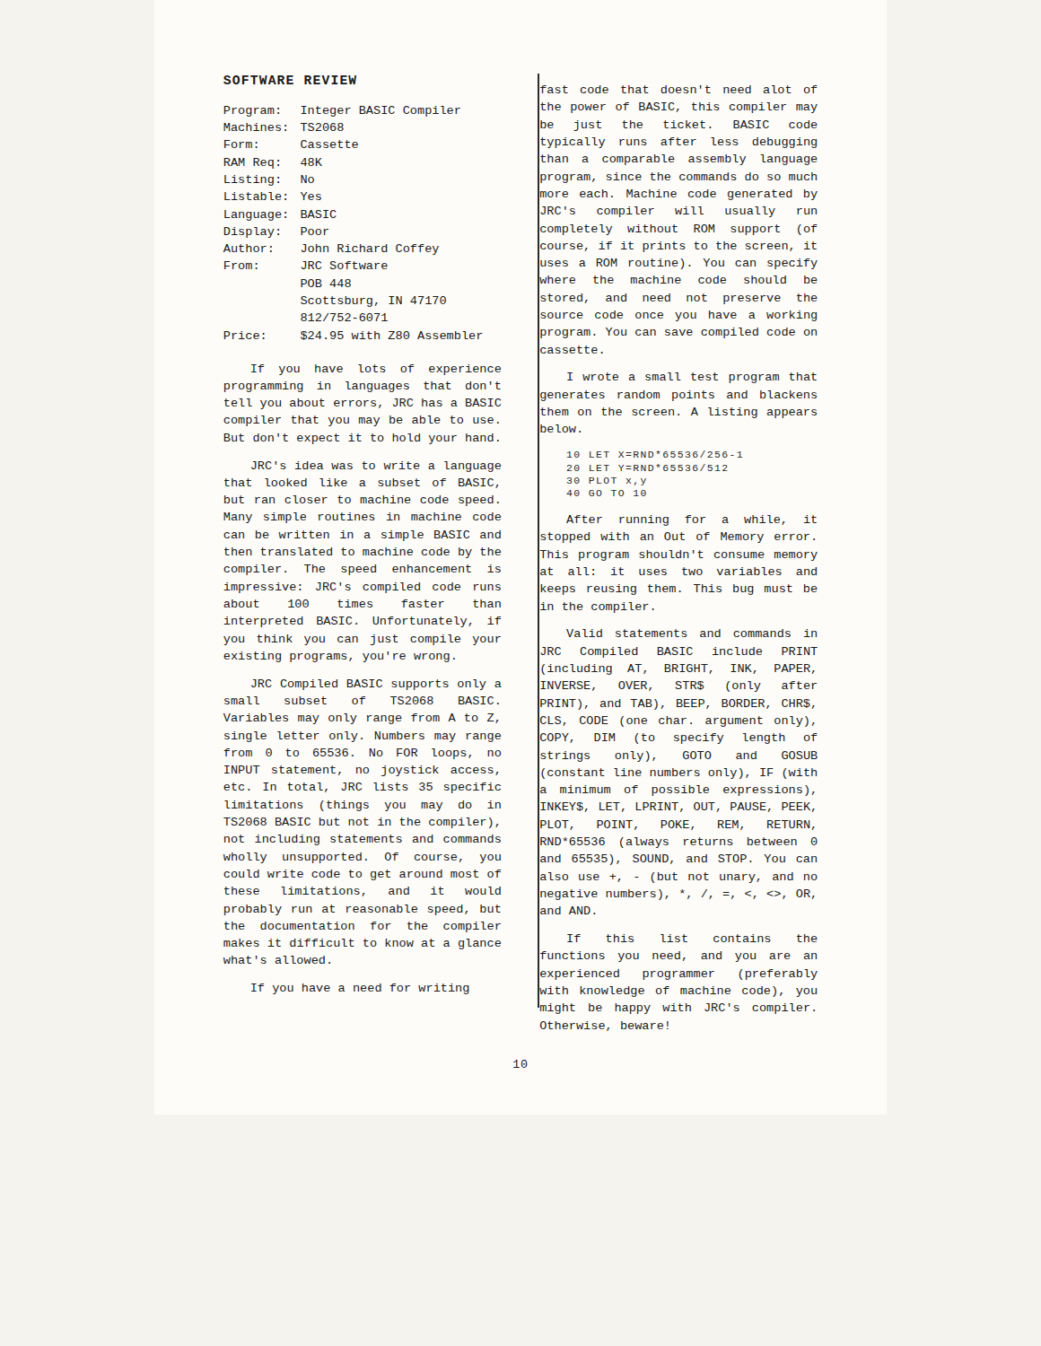SOFTWARE REVIEW
| Program: | Integer BASIC Compiler |
| Machines: | TS2068 |
| Form: | Cassette |
| RAM Req: | 48K |
| Listing: | No |
| Listable: | Yes |
| Language: | BASIC |
| Display: | Poor |
| Author: | John Richard Coffey |
| From: | JRC Software |
| | POB 448 |
| | Scottsburg, IN 47170 |
| | 812/752-6071 |
| Price: | $24.95 with Z80 Assembler |
If you have lots of experience programming in languages that don't tell you about errors, JRC has a BASIC compiler that you may be able to use. But don't expect it to hold your hand.
JRC's idea was to write a language that looked like a subset of BASIC, but ran closer to machine code speed. Many simple routines in machine code can be written in a simple BASIC and then translated to machine code by the compiler. The speed enhancement is impressive: JRC's compiled code runs about 100 times faster than interpreted BASIC. Unfortunately, if you think you can just compile your existing programs, you're wrong.
JRC Compiled BASIC supports only a small subset of TS2068 BASIC. Variables may only range from A to Z, single letter only. Numbers may range from 0 to 65536. No FOR loops, no INPUT statement, no joystick access, etc. In total, JRC lists 35 specific limitations (things you may do in TS2068 BASIC but not in the compiler), not including statements and commands wholly unsupported. Of course, you could write code to get around most of these limitations, and it would probably run at reasonable speed, but the documentation for the compiler makes it difficult to know at a glance what's allowed.
If you have a need for writing
fast code that doesn't need alot of the power of BASIC, this compiler may be just the ticket. BASIC code typically runs after less debugging than a comparable assembly language program, since the commands do so much more each. Machine code generated by JRC's compiler will usually run completely without ROM support (of course, if it prints to the screen, it uses a ROM routine). You can specify where the machine code should be stored, and need not preserve the source code once you have a working program. You can save compiled code on cassette.
I wrote a small test program that generates random points and blackens them on the screen. A listing appears below.
10 LET X=RND*65536/256-1 20 LET Y=RND*65536/512 30 PLOT x,y 40 GO TO 10
After running for a while, it stopped with an Out of Memory error. This program shouldn't consume memory at all: it uses two variables and keeps reusing them. This bug must be in the compiler.
Valid statements and commands in JRC Compiled BASIC include PRINT (including AT, BRIGHT, INK, PAPER, INVERSE, OVER, STR$ (only after PRINT), and TAB), BEEP, BORDER, CHR$, CLS, CODE (one char. argument only), COPY, DIM (to specify length of strings only), GOTO and GOSUB (constant line numbers only), IF (with a minimum of possible expressions), INKEY$, LET, LPRINT, OUT, PAUSE, PEEK, PLOT, POINT, POKE, REM, RETURN, RND*65536 (always returns between 0 and 65535), SOUND, and STOP. You can also use +, - (but not unary, and no negative numbers), *, /, =, <, <>, OR, and AND.
If this list contains the functions you need, and you are an experienced programmer (preferably with knowledge of machine code), you might be happy with JRC's compiler. Otherwise, beware!
10